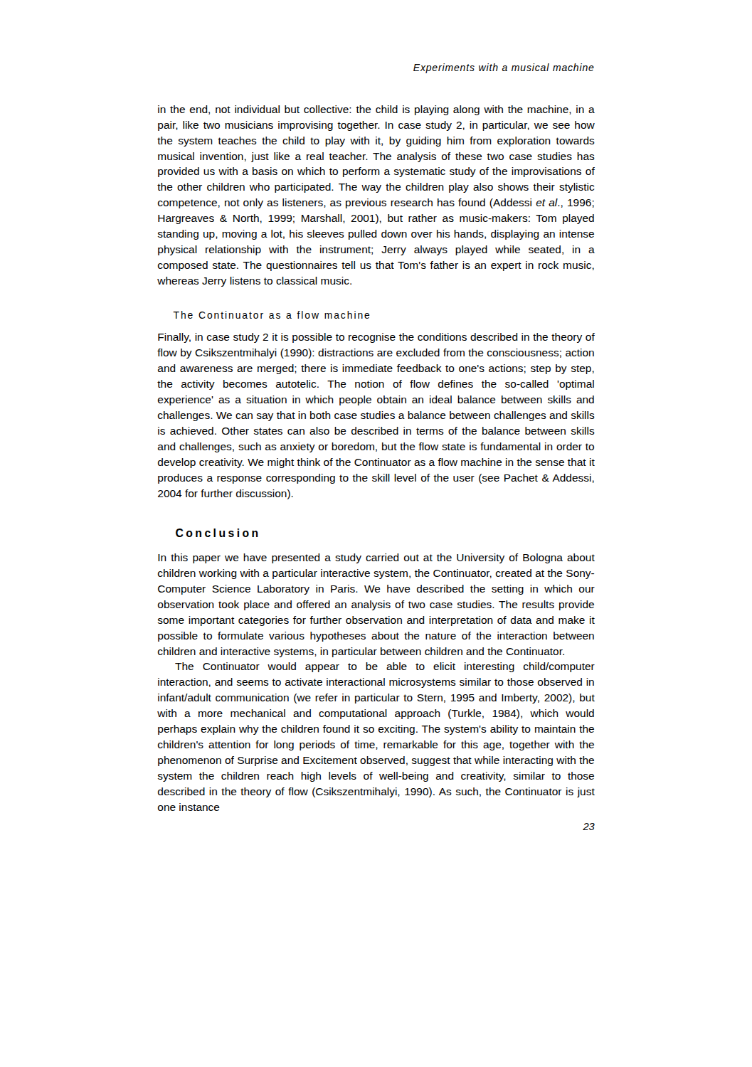Experiments with a musical machine
in the end, not individual but collective: the child is playing along with the machine, in a pair, like two musicians improvising together. In case study 2, in particular, we see how the system teaches the child to play with it, by guiding him from exploration towards musical invention, just like a real teacher. The analysis of these two case studies has provided us with a basis on which to perform a systematic study of the improvisations of the other children who participated. The way the children play also shows their stylistic competence, not only as listeners, as previous research has found (Addessi et al., 1996; Hargreaves & North, 1999; Marshall, 2001), but rather as music-makers: Tom played standing up, moving a lot, his sleeves pulled down over his hands, displaying an intense physical relationship with the instrument; Jerry always played while seated, in a composed state. The questionnaires tell us that Tom's father is an expert in rock music, whereas Jerry listens to classical music.
The Continuator as a flow machine
Finally, in case study 2 it is possible to recognise the conditions described in the theory of flow by Csikszentmihalyi (1990): distractions are excluded from the consciousness; action and awareness are merged; there is immediate feedback to one's actions; step by step, the activity becomes autotelic. The notion of flow defines the so-called 'optimal experience' as a situation in which people obtain an ideal balance between skills and challenges. We can say that in both case studies a balance between challenges and skills is achieved. Other states can also be described in terms of the balance between skills and challenges, such as anxiety or boredom, but the flow state is fundamental in order to develop creativity. We might think of the Continuator as a flow machine in the sense that it produces a response corresponding to the skill level of the user (see Pachet & Addessi, 2004 for further discussion).
Conclusion
In this paper we have presented a study carried out at the University of Bologna about children working with a particular interactive system, the Continuator, created at the Sony-Computer Science Laboratory in Paris. We have described the setting in which our observation took place and offered an analysis of two case studies. The results provide some important categories for further observation and interpretation of data and make it possible to formulate various hypotheses about the nature of the interaction between children and interactive systems, in particular between children and the Continuator.
The Continuator would appear to be able to elicit interesting child/computer interaction, and seems to activate interactional microsystems similar to those observed in infant/adult communication (we refer in particular to Stern, 1995 and Imberty, 2002), but with a more mechanical and computational approach (Turkle, 1984), which would perhaps explain why the children found it so exciting. The system's ability to maintain the children's attention for long periods of time, remarkable for this age, together with the phenomenon of Surprise and Excitement observed, suggest that while interacting with the system the children reach high levels of well-being and creativity, similar to those described in the theory of flow (Csikszentmihalyi, 1990). As such, the Continuator is just one instance
23